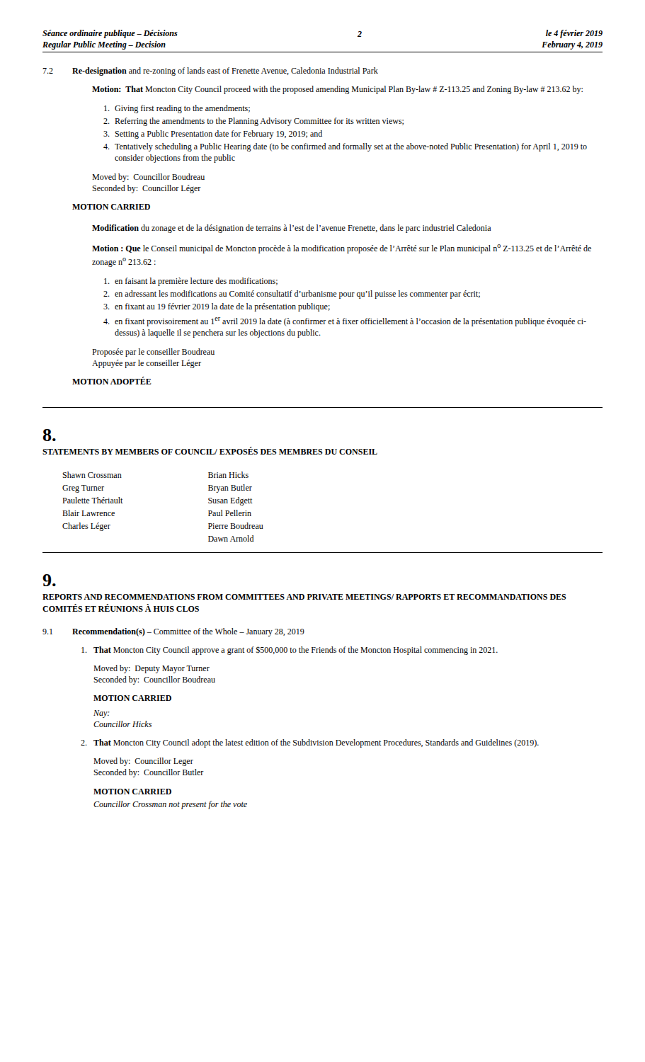Séance ordinaire publique – Décisions
Regular Public Meeting – Decision
2
le 4 février 2019
February 4, 2019
7.2
Re-designation and re-zoning of lands east of Frenette Avenue, Caledonia Industrial Park
Motion: That Moncton City Council proceed with the proposed amending Municipal Plan By-law # Z-113.25 and Zoning By-law # 213.62 by:
Giving first reading to the amendments;
Referring the amendments to the Planning Advisory Committee for its written views;
Setting a Public Presentation date for February 19, 2019; and
Tentatively scheduling a Public Hearing date (to be confirmed and formally set at the above-noted Public Presentation) for April 1, 2019 to consider objections from the public
Moved by: Councillor Boudreau
Seconded by: Councillor Léger
MOTION CARRIED
Modification du zonage et de la désignation de terrains à l’est de l’avenue Frenette, dans le parc industriel Caledonia
Motion : Que le Conseil municipal de Moncton procède à la modification proposée de l’Arrêté sur le Plan municipal no Z-113.25 et de l’Arrêté de zonage no 213.62 :
en faisant la première lecture des modifications;
en adressant les modifications au Comité consultatif d’urbanisme pour qu’il puisse les commenter par écrit;
en fixant au 19 février 2019 la date de la présentation publique;
en fixant provisoirement au 1er avril 2019 la date (à confirmer et à fixer officiellement à l’occasion de la présentation publique évoquée ci-dessus) à laquelle il se penchera sur les objections du public.
Proposée par le conseiller Boudreau
Appuyée par le conseiller Léger
MOTION ADOPTÉE
8.
STATEMENTS BY MEMBERS OF COUNCIL/ EXPOSÉS DES MEMBRES DU CONSEIL
Shawn Crossman
Greg Turner
Paulette Thériault
Blair Lawrence
Charles Léger
Brian Hicks
Bryan Butler
Susan Edgett
Paul Pellerin
Pierre Boudreau
Dawn Arnold
9.
REPORTS AND RECOMMENDATIONS FROM COMMITTEES AND PRIVATE MEETINGS/ RAPPORTS ET RECOMMANDATIONS DES COMITÉS ET RÉUNIONS À HUIS CLOS
9.1
Recommendation(s) – Committee of the Whole – January 28, 2019
That Moncton City Council approve a grant of $500,000 to the Friends of the Moncton Hospital commencing in 2021.
Moved by: Deputy Mayor Turner
Seconded by: Councillor Boudreau
MOTION CARRIED
Nay:
Councillor Hicks
That Moncton City Council adopt the latest edition of the Subdivision Development Procedures, Standards and Guidelines (2019).
Moved by: Councillor Leger
Seconded by: Councillor Butler
MOTION CARRIED
Councillor Crossman not present for the vote